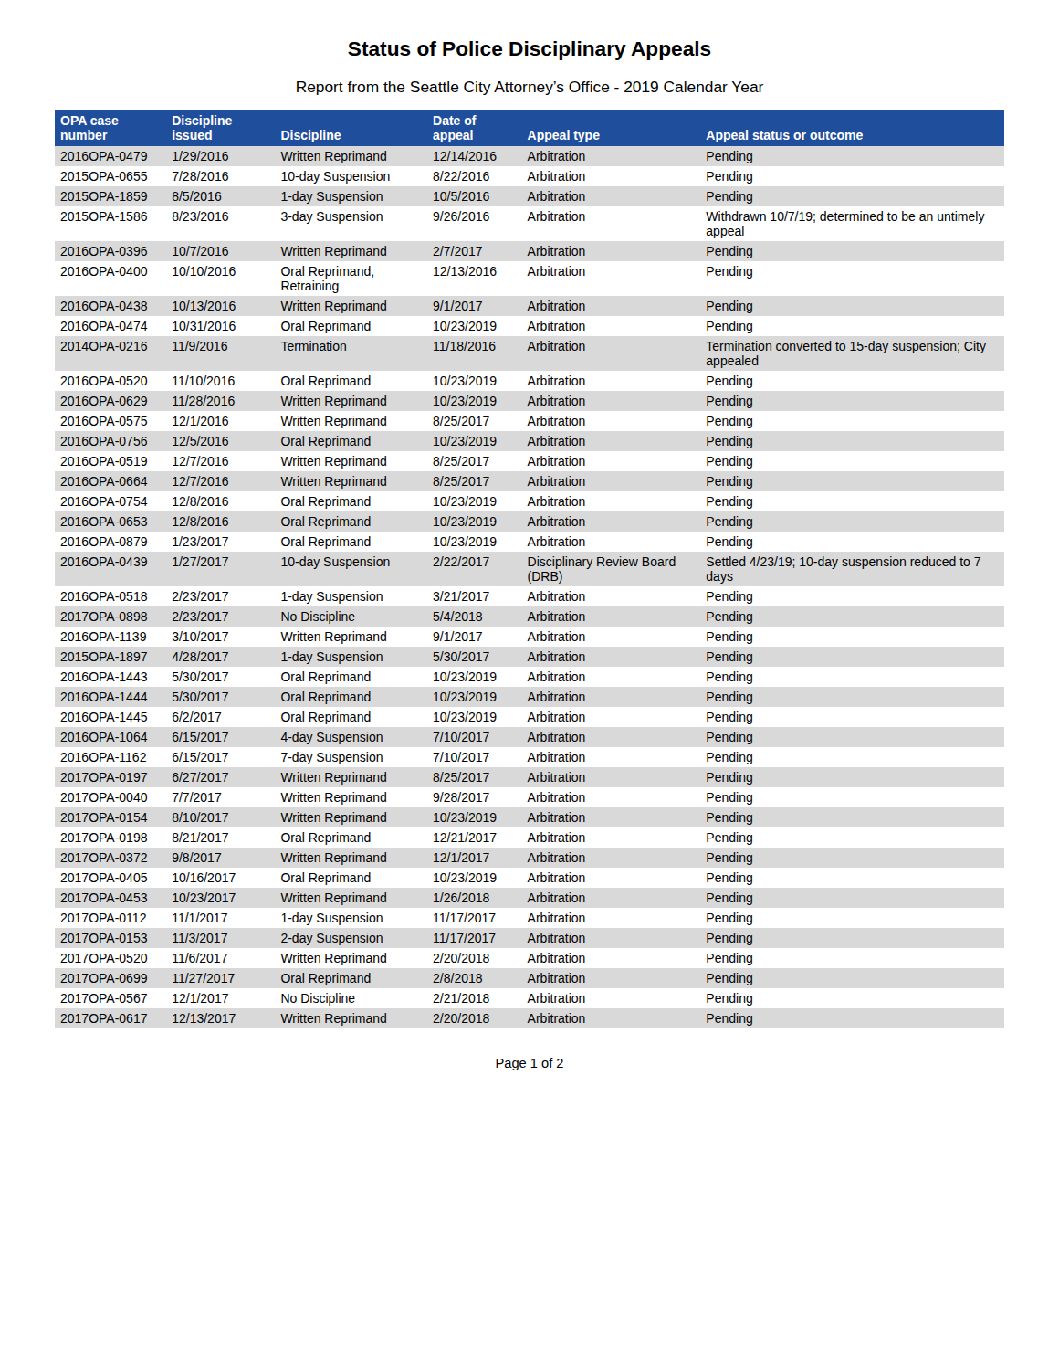Status of Police Disciplinary Appeals
Report from the Seattle City Attorney’s Office - 2019 Calendar Year
| OPA case number | Discipline issued | Discipline | Date of appeal | Appeal type | Appeal status or outcome |
| --- | --- | --- | --- | --- | --- |
| 2016OPA-0479 | 1/29/2016 | Written Reprimand | 12/14/2016 | Arbitration | Pending |
| 2015OPA-0655 | 7/28/2016 | 10-day Suspension | 8/22/2016 | Arbitration | Pending |
| 2015OPA-1859 | 8/5/2016 | 1-day Suspension | 10/5/2016 | Arbitration | Pending |
| 2015OPA-1586 | 8/23/2016 | 3-day Suspension | 9/26/2016 | Arbitration | Withdrawn 10/7/19; determined to be an untimely appeal |
| 2016OPA-0396 | 10/7/2016 | Written Reprimand | 2/7/2017 | Arbitration | Pending |
| 2016OPA-0400 | 10/10/2016 | Oral Reprimand, Retraining | 12/13/2016 | Arbitration | Pending |
| 2016OPA-0438 | 10/13/2016 | Written Reprimand | 9/1/2017 | Arbitration | Pending |
| 2016OPA-0474 | 10/31/2016 | Oral Reprimand | 10/23/2019 | Arbitration | Pending |
| 2014OPA-0216 | 11/9/2016 | Termination | 11/18/2016 | Arbitration | Termination converted to 15-day suspension; City appealed |
| 2016OPA-0520 | 11/10/2016 | Oral Reprimand | 10/23/2019 | Arbitration | Pending |
| 2016OPA-0629 | 11/28/2016 | Written Reprimand | 10/23/2019 | Arbitration | Pending |
| 2016OPA-0575 | 12/1/2016 | Written Reprimand | 8/25/2017 | Arbitration | Pending |
| 2016OPA-0756 | 12/5/2016 | Oral Reprimand | 10/23/2019 | Arbitration | Pending |
| 2016OPA-0519 | 12/7/2016 | Written Reprimand | 8/25/2017 | Arbitration | Pending |
| 2016OPA-0664 | 12/7/2016 | Written Reprimand | 8/25/2017 | Arbitration | Pending |
| 2016OPA-0754 | 12/8/2016 | Oral Reprimand | 10/23/2019 | Arbitration | Pending |
| 2016OPA-0653 | 12/8/2016 | Oral Reprimand | 10/23/2019 | Arbitration | Pending |
| 2016OPA-0879 | 1/23/2017 | Oral Reprimand | 10/23/2019 | Arbitration | Pending |
| 2016OPA-0439 | 1/27/2017 | 10-day Suspension | 2/22/2017 | Disciplinary Review Board (DRB) | Settled 4/23/19; 10-day suspension reduced to 7 days |
| 2016OPA-0518 | 2/23/2017 | 1-day Suspension | 3/21/2017 | Arbitration | Pending |
| 2017OPA-0898 | 2/23/2017 | No Discipline | 5/4/2018 | Arbitration | Pending |
| 2016OPA-1139 | 3/10/2017 | Written Reprimand | 9/1/2017 | Arbitration | Pending |
| 2015OPA-1897 | 4/28/2017 | 1-day Suspension | 5/30/2017 | Arbitration | Pending |
| 2016OPA-1443 | 5/30/2017 | Oral Reprimand | 10/23/2019 | Arbitration | Pending |
| 2016OPA-1444 | 5/30/2017 | Oral Reprimand | 10/23/2019 | Arbitration | Pending |
| 2016OPA-1445 | 6/2/2017 | Oral Reprimand | 10/23/2019 | Arbitration | Pending |
| 2016OPA-1064 | 6/15/2017 | 4-day Suspension | 7/10/2017 | Arbitration | Pending |
| 2016OPA-1162 | 6/15/2017 | 7-day Suspension | 7/10/2017 | Arbitration | Pending |
| 2017OPA-0197 | 6/27/2017 | Written Reprimand | 8/25/2017 | Arbitration | Pending |
| 2017OPA-0040 | 7/7/2017 | Written Reprimand | 9/28/2017 | Arbitration | Pending |
| 2017OPA-0154 | 8/10/2017 | Written Reprimand | 10/23/2019 | Arbitration | Pending |
| 2017OPA-0198 | 8/21/2017 | Oral Reprimand | 12/21/2017 | Arbitration | Pending |
| 2017OPA-0372 | 9/8/2017 | Written Reprimand | 12/1/2017 | Arbitration | Pending |
| 2017OPA-0405 | 10/16/2017 | Oral Reprimand | 10/23/2019 | Arbitration | Pending |
| 2017OPA-0453 | 10/23/2017 | Written Reprimand | 1/26/2018 | Arbitration | Pending |
| 2017OPA-0112 | 11/1/2017 | 1-day Suspension | 11/17/2017 | Arbitration | Pending |
| 2017OPA-0153 | 11/3/2017 | 2-day Suspension | 11/17/2017 | Arbitration | Pending |
| 2017OPA-0520 | 11/6/2017 | Written Reprimand | 2/20/2018 | Arbitration | Pending |
| 2017OPA-0699 | 11/27/2017 | Oral Reprimand | 2/8/2018 | Arbitration | Pending |
| 2017OPA-0567 | 12/1/2017 | No Discipline | 2/21/2018 | Arbitration | Pending |
| 2017OPA-0617 | 12/13/2017 | Written Reprimand | 2/20/2018 | Arbitration | Pending |
Page 1 of 2